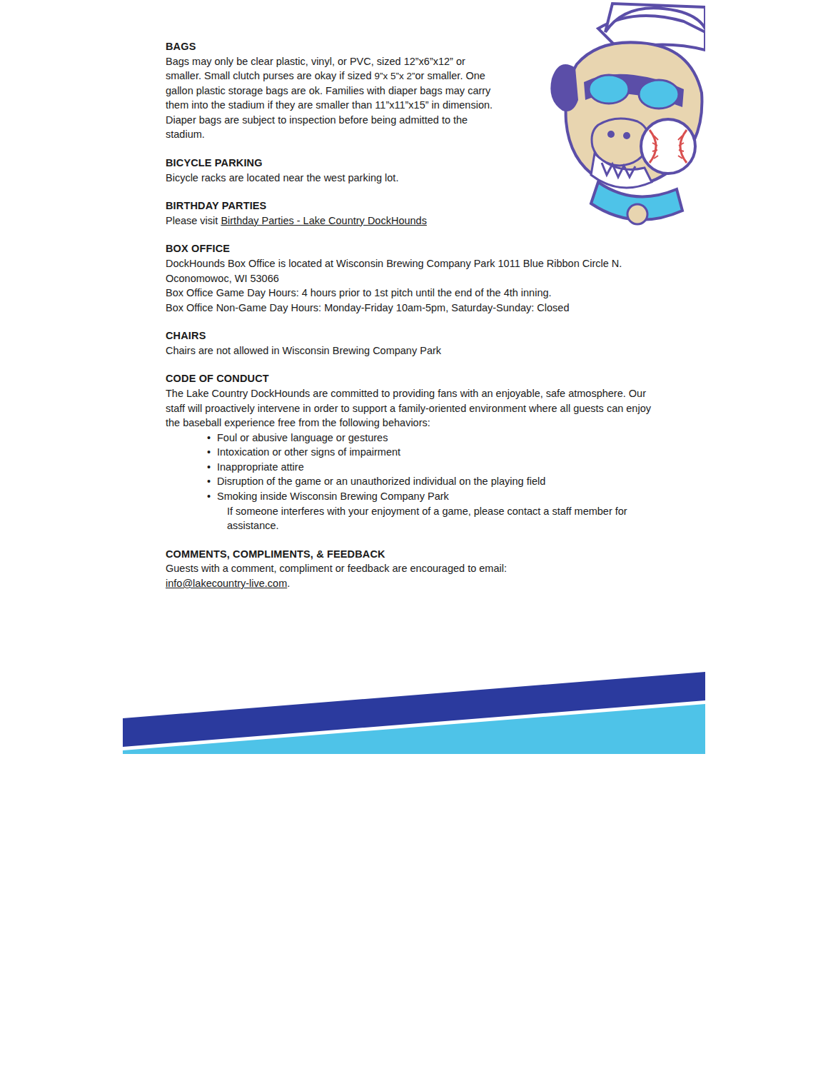BAGS
Bags may only be clear plastic, vinyl, or PVC, sized 12”x6”x12” or smaller. Small clutch purses are okay if sized 9”x 5”x 2”or smaller. One gallon plastic storage bags are ok. Families with diaper bags may carry them into the stadium if they are smaller than 11”x11”x15” in dimension. Diaper bags are subject to inspection before being admitted to the stadium.
BICYCLE PARKING
Bicycle racks are located near the west parking lot.
BIRTHDAY PARTIES
Please visit Birthday Parties - Lake Country DockHounds
BOX OFFICE
DockHounds Box Office is located at Wisconsin Brewing Company Park 1011 Blue Ribbon Circle N. Oconomowoc, WI 53066
Box Office Game Day Hours: 4 hours prior to 1st pitch until the end of the 4th inning.
Box Office Non-Game Day Hours: Monday-Friday 10am-5pm, Saturday-Sunday: Closed
CHAIRS
Chairs are not allowed in Wisconsin Brewing Company Park
CODE OF CONDUCT
The Lake Country DockHounds are committed to providing fans with an enjoyable, safe atmosphere. Our staff will proactively intervene in order to support a family-oriented environment where all guests can enjoy the baseball experience free from the following behaviors:
Foul or abusive language or gestures
Intoxication or other signs of impairment
Inappropriate attire
Disruption of the game or an unauthorized individual on the playing field
Smoking inside Wisconsin Brewing Company Park If someone interferes with your enjoyment of a game, please contact a staff member for assistance.
COMMENTS, COMPLIMENTS, & FEEDBACK
Guests with a comment, compliment or feedback are encouraged to email:
info@lakecountry-live.com.